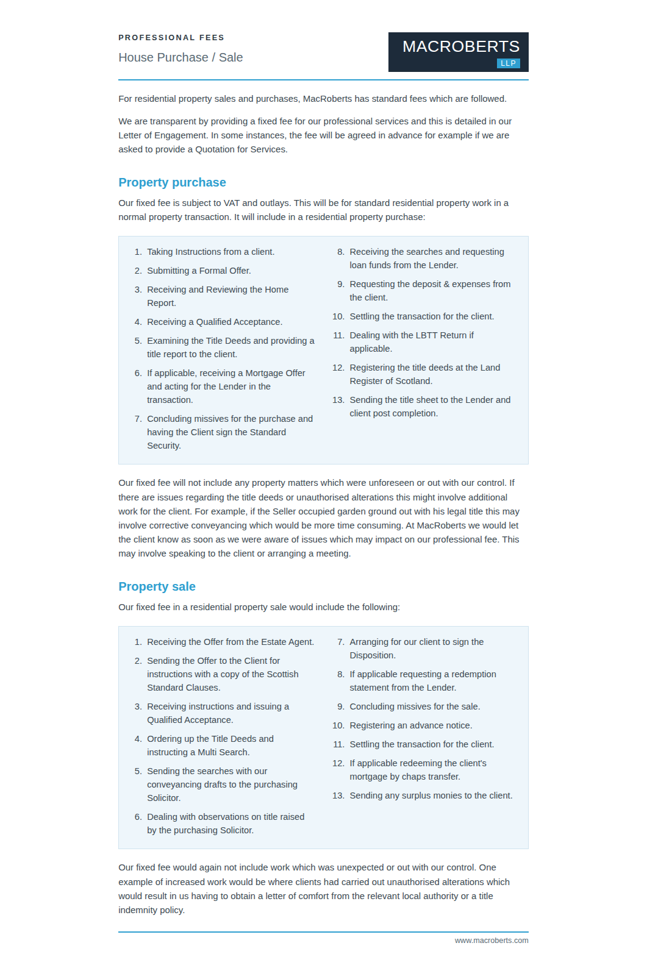Professional Fees
House Purchase / Sale
MACROBERTS
LLP
For residential property sales and purchases, MacRoberts has standard fees which are followed.
We are transparent by providing a fixed fee for our professional services and this is detailed in our Letter of Engagement. In some instances, the fee will be agreed in advance for example if we are asked to provide a Quotation for Services.
Property purchase
Our fixed fee is subject to VAT and outlays. This will be for standard residential property work in a normal property transaction. It will include in a residential property purchase:
Taking Instructions from a client.
Submitting a Formal Offer.
Receiving and Reviewing the Home Report.
Receiving a Qualified Acceptance.
Examining the Title Deeds and providing a title report to the client.
If applicable, receiving a Mortgage Offer and acting for the Lender in the transaction.
Concluding missives for the purchase and having the Client sign the Standard Security.
Receiving the searches and requesting loan funds from the Lender.
Requesting the deposit & expenses from the client.
Settling the transaction for the client.
Dealing with the LBTT Return if applicable.
Registering the title deeds at the Land Register of Scotland.
Sending the title sheet to the Lender and client post completion.
Our fixed fee will not include any property matters which were unforeseen or out with our control. If there are issues regarding the title deeds or unauthorised alterations this might involve additional work for the client. For example, if the Seller occupied garden ground out with his legal title this may involve corrective conveyancing which would be more time consuming. At MacRoberts we would let the client know as soon as we were aware of issues which may impact on our professional fee. This may involve speaking to the client or arranging a meeting.
Property sale
Our fixed fee in a residential property sale would include the following:
Receiving the Offer from the Estate Agent.
Sending the Offer to the Client for instructions with a copy of the Scottish Standard Clauses.
Receiving instructions and issuing a Qualified Acceptance.
Ordering up the Title Deeds and instructing a Multi Search.
Sending the searches with our conveyancing drafts to the purchasing Solicitor.
Dealing with observations on title raised by the purchasing Solicitor.
Arranging for our client to sign the Disposition.
If applicable requesting a redemption statement from the Lender.
Concluding missives for the sale.
Registering an advance notice.
Settling the transaction for the client.
If applicable redeeming the client's mortgage by chaps transfer.
Sending any surplus monies to the client.
Our fixed fee would again not include work which was unexpected or out with our control. One example of increased work would be where clients had carried out unauthorised alterations which would result in us having to obtain a letter of comfort from the relevant local authority or a title indemnity policy.
www.macroberts.com